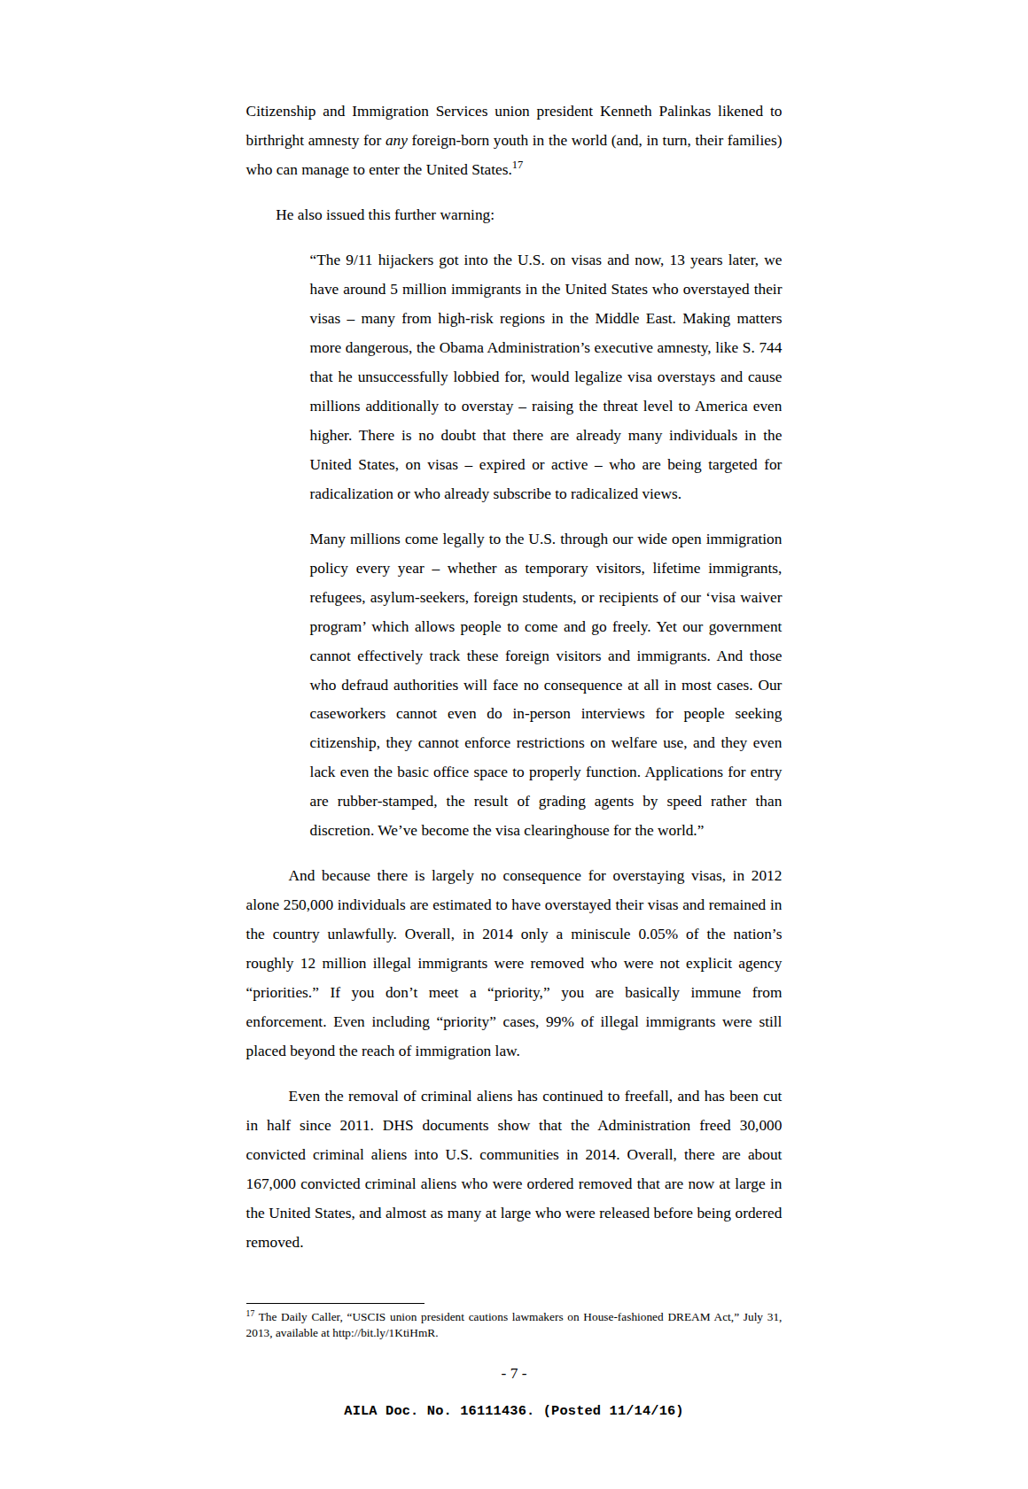Citizenship and Immigration Services union president Kenneth Palinkas likened to birthright amnesty for any foreign-born youth in the world (and, in turn, their families) who can manage to enter the United States.17
He also issued this further warning:
“The 9/11 hijackers got into the U.S. on visas and now, 13 years later, we have around 5 million immigrants in the United States who overstayed their visas – many from high-risk regions in the Middle East. Making matters more dangerous, the Obama Administration’s executive amnesty, like S. 744 that he unsuccessfully lobbied for, would legalize visa overstays and cause millions additionally to overstay – raising the threat level to America even higher. There is no doubt that there are already many individuals in the United States, on visas – expired or active – who are being targeted for radicalization or who already subscribe to radicalized views.
Many millions come legally to the U.S. through our wide open immigration policy every year – whether as temporary visitors, lifetime immigrants, refugees, asylum-seekers, foreign students, or recipients of our ‘visa waiver program’ which allows people to come and go freely. Yet our government cannot effectively track these foreign visitors and immigrants. And those who defraud authorities will face no consequence at all in most cases. Our caseworkers cannot even do in-person interviews for people seeking citizenship, they cannot enforce restrictions on welfare use, and they even lack even the basic office space to properly function. Applications for entry are rubber-stamped, the result of grading agents by speed rather than discretion. We’ve become the visa clearinghouse for the world.”
And because there is largely no consequence for overstaying visas, in 2012 alone 250,000 individuals are estimated to have overstayed their visas and remained in the country unlawfully. Overall, in 2014 only a miniscule 0.05% of the nation’s roughly 12 million illegal immigrants were removed who were not explicit agency “priorities.” If you don’t meet a “priority,” you are basically immune from enforcement. Even including “priority” cases, 99% of illegal immigrants were still placed beyond the reach of immigration law.
Even the removal of criminal aliens has continued to freefall, and has been cut in half since 2011. DHS documents show that the Administration freed 30,000 convicted criminal aliens into U.S. communities in 2014. Overall, there are about 167,000 convicted criminal aliens who were ordered removed that are now at large in the United States, and almost as many at large who were released before being ordered removed.
17 The Daily Caller, “USCIS union president cautions lawmakers on House-fashioned DREAM Act,” July 31, 2013, available at http://bit.ly/1KtiHmR.
- 7 -
AILA Doc. No. 16111436. (Posted 11/14/16)